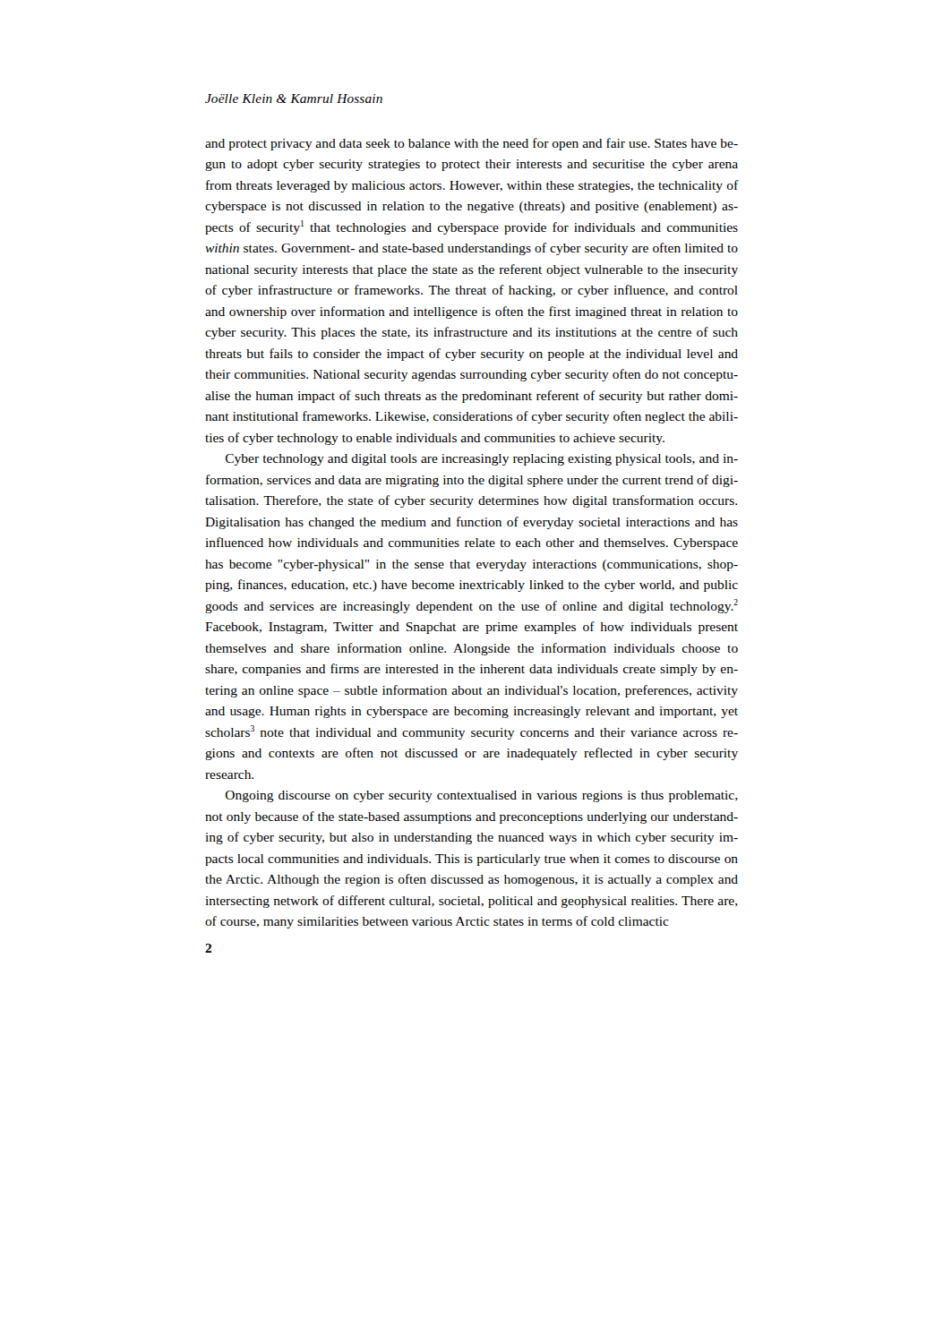Joëlle Klein & Kamrul Hossain
and protect privacy and data seek to balance with the need for open and fair use. States have begun to adopt cyber security strategies to protect their interests and securitise the cyber arena from threats leveraged by malicious actors. However, within these strategies, the technicality of cyberspace is not discussed in relation to the negative (threats) and positive (enablement) aspects of security1 that technologies and cyberspace provide for individuals and communities within states. Government- and state-based understandings of cyber security are often limited to national security interests that place the state as the referent object vulnerable to the insecurity of cyber infrastructure or frameworks. The threat of hacking, or cyber influence, and control and ownership over information and intelligence is often the first imagined threat in relation to cyber security. This places the state, its infrastructure and its institutions at the centre of such threats but fails to consider the impact of cyber security on people at the individual level and their communities. National security agendas surrounding cyber security often do not conceptualise the human impact of such threats as the predominant referent of security but rather dominant institutional frameworks. Likewise, considerations of cyber security often neglect the abilities of cyber technology to enable individuals and communities to achieve security.
Cyber technology and digital tools are increasingly replacing existing physical tools, and information, services and data are migrating into the digital sphere under the current trend of digitalisation. Therefore, the state of cyber security determines how digital transformation occurs. Digitalisation has changed the medium and function of everyday societal interactions and has influenced how individuals and communities relate to each other and themselves. Cyberspace has become "cyber-physical" in the sense that everyday interactions (communications, shopping, finances, education, etc.) have become inextricably linked to the cyber world, and public goods and services are increasingly dependent on the use of online and digital technology.2 Facebook, Instagram, Twitter and Snapchat are prime examples of how individuals present themselves and share information online. Alongside the information individuals choose to share, companies and firms are interested in the inherent data individuals create simply by entering an online space – subtle information about an individual's location, preferences, activity and usage. Human rights in cyberspace are becoming increasingly relevant and important, yet scholars3 note that individual and community security concerns and their variance across regions and contexts are often not discussed or are inadequately reflected in cyber security research.
Ongoing discourse on cyber security contextualised in various regions is thus problematic, not only because of the state-based assumptions and preconceptions underlying our understanding of cyber security, but also in understanding the nuanced ways in which cyber security impacts local communities and individuals. This is particularly true when it comes to discourse on the Arctic. Although the region is often discussed as homogenous, it is actually a complex and intersecting network of different cultural, societal, political and geophysical realities. There are, of course, many similarities between various Arctic states in terms of cold climactic
2